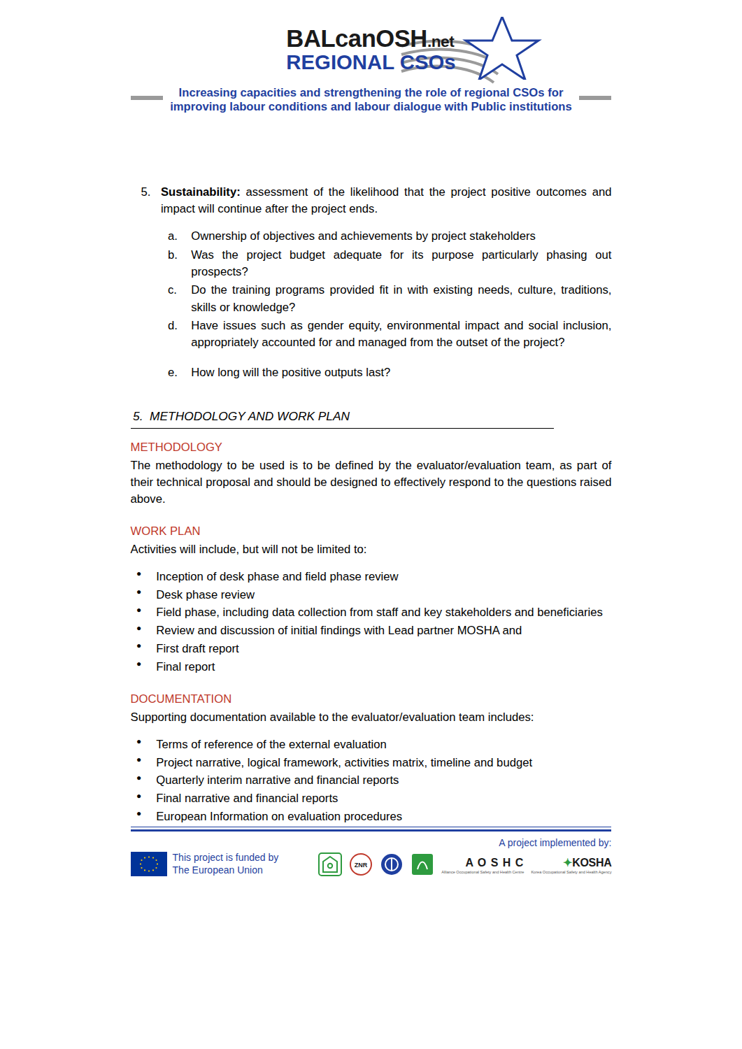BALcanOSH.net
REGIONAL CSOs
Increasing capacities and strengthening the role of regional CSOs for
improving labour conditions and labour dialogue with Public institutions
5. Sustainability: assessment of the likelihood that the project positive outcomes and impact will continue after the project ends.
a. Ownership of objectives and achievements by project stakeholders
b. Was the project budget adequate for its purpose particularly phasing out prospects?
c. Do the training programs provided fit in with existing needs, culture, traditions, skills or knowledge?
d. Have issues such as gender equity, environmental impact and social inclusion, appropriately accounted for and managed from the outset of the project?
e. How long will the positive outputs last?
5. METHODOLOGY AND WORK PLAN
METHODOLOGY
The methodology to be used is to be defined by the evaluator/evaluation team, as part of their technical proposal and should be designed to effectively respond to the questions raised above.
WORK PLAN
Activities will include, but will not be limited to:
Inception of desk phase and field phase review
Desk phase review
Field phase, including data collection from staff and key stakeholders and beneficiaries
Review and discussion of initial findings with Lead partner MOSHA and
First draft report
Final report
DOCUMENTATION
Supporting documentation available to the evaluator/evaluation team includes:
Terms of reference of the external evaluation
Project narrative, logical framework, activities matrix, timeline and budget
Quarterly interim narrative and financial reports
Final narrative and financial reports
European Information on evaluation procedures
This project is funded by
The European Union
A project implemented by:
ZNR A O S H C Alliance Occupational Safety and Health Centre ✦KOSHA Korea Occupational Safety and Health Agency